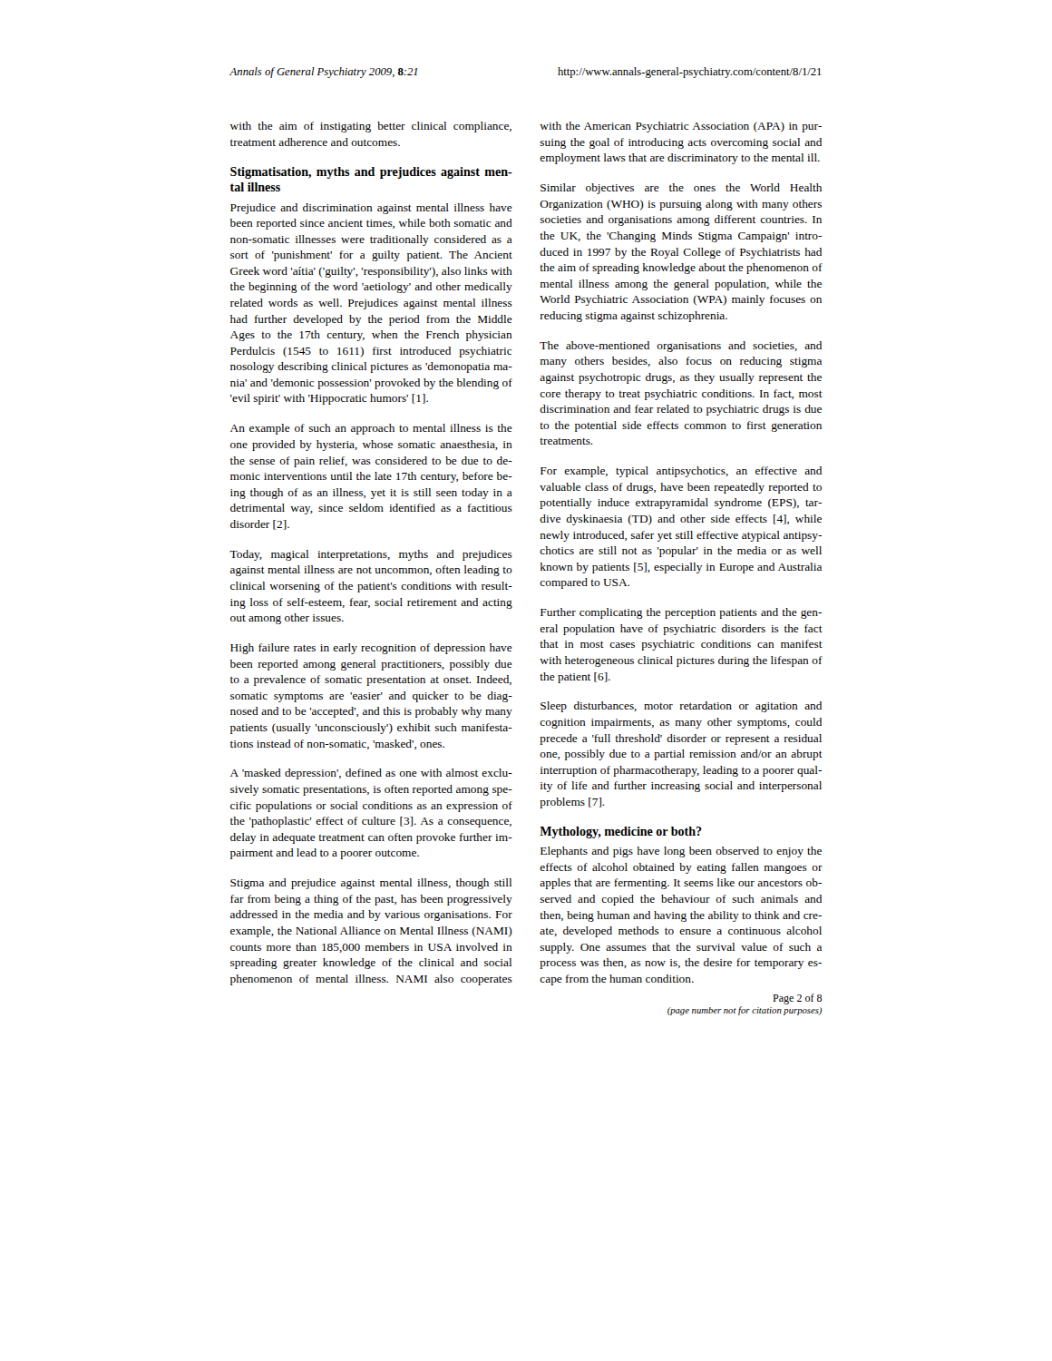Annals of General Psychiatry 2009, 8:21
http://www.annals-general-psychiatry.com/content/8/1/21
with the aim of instigating better clinical compliance, treatment adherence and outcomes.
Stigmatisation, myths and prejudices against mental illness
Prejudice and discrimination against mental illness have been reported since ancient times, while both somatic and non-somatic illnesses were traditionally considered as a sort of 'punishment' for a guilty patient. The Ancient Greek word 'aítia' ('guilty', 'responsibility'), also links with the beginning of the word 'aetiology' and other medically related words as well. Prejudices against mental illness had further developed by the period from the Middle Ages to the 17th century, when the French physician Perdulcis (1545 to 1611) first introduced psychiatric nosology describing clinical pictures as 'demonopatia mania' and 'demonic possession' provoked by the blending of 'evil spirit' with 'Hippocratic humors' [1].
An example of such an approach to mental illness is the one provided by hysteria, whose somatic anaesthesia, in the sense of pain relief, was considered to be due to demonic interventions until the late 17th century, before being though of as an illness, yet it is still seen today in a detrimental way, since seldom identified as a factitious disorder [2].
Today, magical interpretations, myths and prejudices against mental illness are not uncommon, often leading to clinical worsening of the patient's conditions with resulting loss of self-esteem, fear, social retirement and acting out among other issues.
High failure rates in early recognition of depression have been reported among general practitioners, possibly due to a prevalence of somatic presentation at onset. Indeed, somatic symptoms are 'easier' and quicker to be diagnosed and to be 'accepted', and this is probably why many patients (usually 'unconsciously') exhibit such manifestations instead of non-somatic, 'masked', ones.
A 'masked depression', defined as one with almost exclusively somatic presentations, is often reported among specific populations or social conditions as an expression of the 'pathoplastic' effect of culture [3]. As a consequence, delay in adequate treatment can often provoke further impairment and lead to a poorer outcome.
Stigma and prejudice against mental illness, though still far from being a thing of the past, has been progressively addressed in the media and by various organisations. For example, the National Alliance on Mental Illness (NAMI) counts more than 185,000 members in USA involved in spreading greater knowledge of the clinical and social phenomenon of mental illness. NAMI also cooperates with the American Psychiatric Association (APA) in pursuing the goal of introducing acts overcoming social and employment laws that are discriminatory to the mental ill.
Similar objectives are the ones the World Health Organization (WHO) is pursuing along with many others societies and organisations among different countries. In the UK, the 'Changing Minds Stigma Campaign' introduced in 1997 by the Royal College of Psychiatrists had the aim of spreading knowledge about the phenomenon of mental illness among the general population, while the World Psychiatric Association (WPA) mainly focuses on reducing stigma against schizophrenia.
The above-mentioned organisations and societies, and many others besides, also focus on reducing stigma against psychotropic drugs, as they usually represent the core therapy to treat psychiatric conditions. In fact, most discrimination and fear related to psychiatric drugs is due to the potential side effects common to first generation treatments.
For example, typical antipsychotics, an effective and valuable class of drugs, have been repeatedly reported to potentially induce extrapyramidal syndrome (EPS), tardive dyskinaesia (TD) and other side effects [4], while newly introduced, safer yet still effective atypical antipsychotics are still not as 'popular' in the media or as well known by patients [5], especially in Europe and Australia compared to USA.
Further complicating the perception patients and the general population have of psychiatric disorders is the fact that in most cases psychiatric conditions can manifest with heterogeneous clinical pictures during the lifespan of the patient [6].
Sleep disturbances, motor retardation or agitation and cognition impairments, as many other symptoms, could precede a 'full threshold' disorder or represent a residual one, possibly due to a partial remission and/or an abrupt interruption of pharmacotherapy, leading to a poorer quality of life and further increasing social and interpersonal problems [7].
Mythology, medicine or both?
Elephants and pigs have long been observed to enjoy the effects of alcohol obtained by eating fallen mangoes or apples that are fermenting. It seems like our ancestors observed and copied the behaviour of such animals and then, being human and having the ability to think and create, developed methods to ensure a continuous alcohol supply. One assumes that the survival value of such a process was then, as now is, the desire for temporary escape from the human condition.
Page 2 of 8
(page number not for citation purposes)